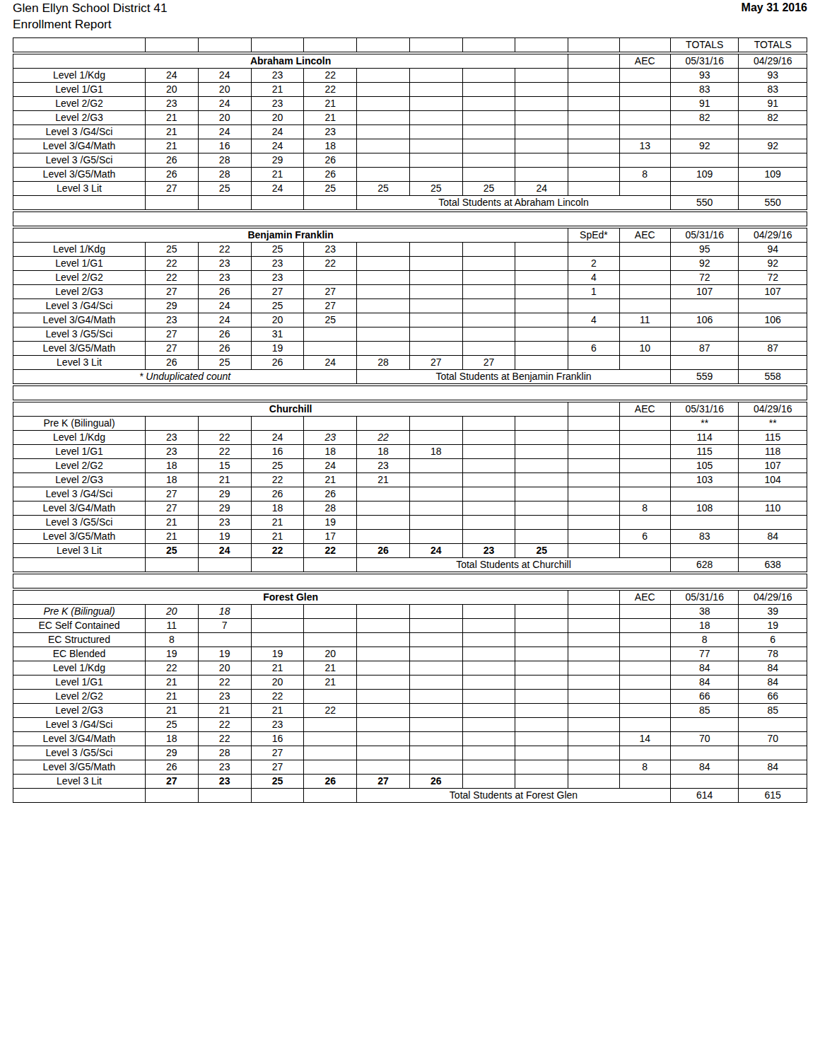Glen Ellyn School District 41
Enrollment Report
May 31 2016
| | | | | | | | | | | | TOTALS | TOTALS |
| Abraham Lincoln | | AEC | 05/31/16 | 04/29/16 |
| Level 1/Kdg | 24 | 24 | 23 | 22 | | | | | | | 93 | 93 |
| Level 1/G1 | 20 | 20 | 21 | 22 | | | | | | | 83 | 83 |
| Level 2/G2 | 23 | 24 | 23 | 21 | | | | | | | 91 | 91 |
| Level 2/G3 | 21 | 20 | 20 | 21 | | | | | | | 82 | 82 |
| Level 3 /G4/Sci | 21 | 24 | 24 | 23 | | | | | | | | |
| Level 3/G4/Math | 21 | 16 | 24 | 18 | | | | | | 13 | 92 | 92 |
| Level 3 /G5/Sci | 26 | 28 | 29 | 26 | | | | | | | | |
| Level 3/G5/Math | 26 | 28 | 21 | 26 | | | | | | 8 | 109 | 109 |
| Level 3 Lit | 27 | 25 | 24 | 25 | 25 | 25 | 25 | 24 | | | | |
| | | | | | Total Students at Abraham Lincoln | 550 | 550 |
| Benjamin Franklin | SpEd* | AEC | 05/31/16 | 04/29/16 |
| Level 1/Kdg | 25 | 22 | 25 | 23 | | | | | | | 95 | 94 |
| Level 1/G1 | 22 | 23 | 23 | 22 | | | | | 2 | | 92 | 92 |
| Level 2/G2 | 22 | 23 | 23 | | | | | | 4 | | 72 | 72 |
| Level 2/G3 | 27 | 26 | 27 | 27 | | | | | 1 | | 107 | 107 |
| Level 3 /G4/Sci | 29 | 24 | 25 | 27 | | | | | | | | |
| Level 3/G4/Math | 23 | 24 | 20 | 25 | | | | | 4 | 11 | 106 | 106 |
| Level 3 /G5/Sci | 27 | 26 | 31 | | | | | | | | | |
| Level 3/G5/Math | 27 | 26 | 19 | | | | | | 6 | 10 | 87 | 87 |
| Level 3 Lit | 26 | 25 | 26 | 24 | 28 | 27 | 27 | | | | | |
| * Unduplicated count | Total Students at Benjamin Franklin | 559 | 558 |
| Churchill | | AEC | 05/31/16 | 04/29/16 |
| Pre K (Bilingual) | | | | | | | | | | | ** | ** |
| Level 1/Kdg | 23 | 22 | 24 | 23 | 22 | | | | | | 114 | 115 |
| Level 1/G1 | 23 | 22 | 16 | 18 | 18 | 18 | | | | | 115 | 118 |
| Level 2/G2 | 18 | 15 | 25 | 24 | 23 | | | | | | 105 | 107 |
| Level 2/G3 | 18 | 21 | 22 | 21 | 21 | | | | | | 103 | 104 |
| Level 3 /G4/Sci | 27 | 29 | 26 | 26 | | | | | | | | |
| Level 3/G4/Math | 27 | 29 | 18 | 28 | | | | | | 8 | 108 | 110 |
| Level 3 /G5/Sci | 21 | 23 | 21 | 19 | | | | | | | | |
| Level 3/G5/Math | 21 | 19 | 21 | 17 | | | | | | 6 | 83 | 84 |
| Level 3 Lit | 25 | 24 | 22 | 22 | 26 | 24 | 23 | 25 | | | | |
| | | | | | Total Students at Churchill | 628 | 638 |
| Forest Glen | | AEC | 05/31/16 | 04/29/16 |
| Pre K (Bilingual) | 20 | 18 | | | | | | | | | 38 | 39 |
| EC Self Contained | 11 | 7 | | | | | | | | | 18 | 19 |
| EC Structured | 8 | | | | | | | | | | 8 | 6 |
| EC Blended | 19 | 19 | 19 | 20 | | | | | | | 77 | 78 |
| Level 1/Kdg | 22 | 20 | 21 | 21 | | | | | | | 84 | 84 |
| Level 1/G1 | 21 | 22 | 20 | 21 | | | | | | | 84 | 84 |
| Level 2/G2 | 21 | 23 | 22 | | | | | | | | 66 | 66 |
| Level 2/G3 | 21 | 21 | 21 | 22 | | | | | | | 85 | 85 |
| Level 3 /G4/Sci | 25 | 22 | 23 | | | | | | | | | |
| Level 3/G4/Math | 18 | 22 | 16 | | | | | | | 14 | 70 | 70 |
| Level 3 /G5/Sci | 29 | 28 | 27 | | | | | | | | | |
| Level 3/G5/Math | 26 | 23 | 27 | | | | | | | 8 | 84 | 84 |
| Level 3 Lit | 27 | 23 | 25 | 26 | 27 | 26 | | | | | | |
| | | | | | Total Students at Forest Glen | 614 | 615 |